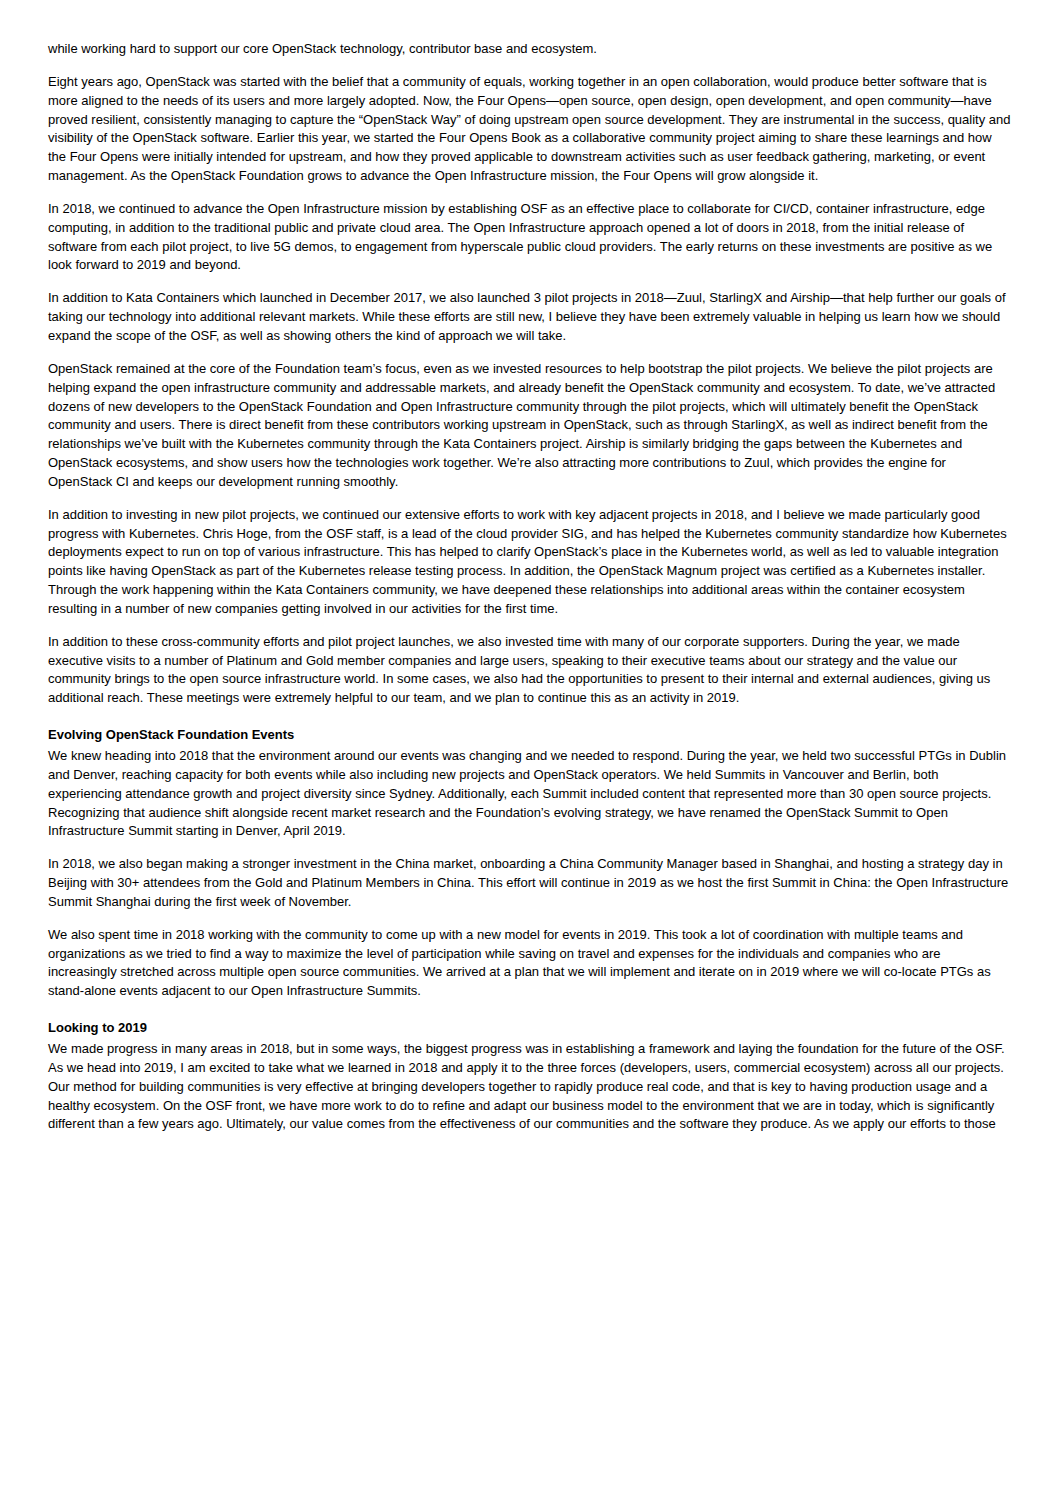while working hard to support our core OpenStack technology, contributor base and ecosystem.
Eight years ago, OpenStack was started with the belief that a community of equals, working together in an open collaboration, would produce better software that is more aligned to the needs of its users and more largely adopted. Now, the Four Opens—open source, open design, open development, and open community—have proved resilient, consistently managing to capture the “OpenStack Way” of doing upstream open source development. They are instrumental in the success, quality and visibility of the OpenStack software. Earlier this year, we started the Four Opens Book as a collaborative community project aiming to share these learnings and how the Four Opens were initially intended for upstream, and how they proved applicable to downstream activities such as user feedback gathering, marketing, or event management. As the OpenStack Foundation grows to advance the Open Infrastructure mission, the Four Opens will grow alongside it.
In 2018, we continued to advance the Open Infrastructure mission by establishing OSF as an effective place to collaborate for CI/CD, container infrastructure, edge computing, in addition to the traditional public and private cloud area. The Open Infrastructure approach opened a lot of doors in 2018, from the initial release of software from each pilot project, to live 5G demos, to engagement from hyperscale public cloud providers. The early returns on these investments are positive as we look forward to 2019 and beyond.
In addition to Kata Containers which launched in December 2017, we also launched 3 pilot projects in 2018—Zuul, StarlingX and Airship—that help further our goals of taking our technology into additional relevant markets. While these efforts are still new, I believe they have been extremely valuable in helping us learn how we should expand the scope of the OSF, as well as showing others the kind of approach we will take.
OpenStack remained at the core of the Foundation team’s focus, even as we invested resources to help bootstrap the pilot projects. We believe the pilot projects are helping expand the open infrastructure community and addressable markets, and already benefit the OpenStack community and ecosystem. To date, we’ve attracted dozens of new developers to the OpenStack Foundation and Open Infrastructure community through the pilot projects, which will ultimately benefit the OpenStack community and users. There is direct benefit from these contributors working upstream in OpenStack, such as through StarlingX, as well as indirect benefit from the relationships we’ve built with the Kubernetes community through the Kata Containers project. Airship is similarly bridging the gaps between the Kubernetes and OpenStack ecosystems, and show users how the technologies work together. We’re also attracting more contributions to Zuul, which provides the engine for OpenStack CI and keeps our development running smoothly.
In addition to investing in new pilot projects, we continued our extensive efforts to work with key adjacent projects in 2018, and I believe we made particularly good progress with Kubernetes. Chris Hoge, from the OSF staff, is a lead of the cloud provider SIG, and has helped the Kubernetes community standardize how Kubernetes deployments expect to run on top of various infrastructure. This has helped to clarify OpenStack’s place in the Kubernetes world, as well as led to valuable integration points like having OpenStack as part of the Kubernetes release testing process. In addition, the OpenStack Magnum project was certified as a Kubernetes installer. Through the work happening within the Kata Containers community, we have deepened these relationships into additional areas within the container ecosystem resulting in a number of new companies getting involved in our activities for the first time.
In addition to these cross-community efforts and pilot project launches, we also invested time with many of our corporate supporters. During the year, we made executive visits to a number of Platinum and Gold member companies and large users, speaking to their executive teams about our strategy and the value our community brings to the open source infrastructure world. In some cases, we also had the opportunities to present to their internal and external audiences, giving us additional reach. These meetings were extremely helpful to our team, and we plan to continue this as an activity in 2019.
Evolving OpenStack Foundation Events
We knew heading into 2018 that the environment around our events was changing and we needed to respond. During the year, we held two successful PTGs in Dublin and Denver, reaching capacity for both events while also including new projects and OpenStack operators. We held Summits in Vancouver and Berlin, both experiencing attendance growth and project diversity since Sydney. Additionally, each Summit included content that represented more than 30 open source projects. Recognizing that audience shift alongside recent market research and the Foundation’s evolving strategy, we have renamed the OpenStack Summit to Open Infrastructure Summit starting in Denver, April 2019.
In 2018, we also began making a stronger investment in the China market, onboarding a China Community Manager based in Shanghai, and hosting a strategy day in Beijing with 30+ attendees from the Gold and Platinum Members in China. This effort will continue in 2019 as we host the first Summit in China: the Open Infrastructure Summit Shanghai during the first week of November.
We also spent time in 2018 working with the community to come up with a new model for events in 2019. This took a lot of coordination with multiple teams and organizations as we tried to find a way to maximize the level of participation while saving on travel and expenses for the individuals and companies who are increasingly stretched across multiple open source communities. We arrived at a plan that we will implement and iterate on in 2019 where we will co-locate PTGs as stand-alone events adjacent to our Open Infrastructure Summits.
Looking to 2019
We made progress in many areas in 2018, but in some ways, the biggest progress was in establishing a framework and laying the foundation for the future of the OSF. As we head into 2019, I am excited to take what we learned in 2018 and apply it to the three forces (developers, users, commercial ecosystem) across all our projects. Our method for building communities is very effective at bringing developers together to rapidly produce real code, and that is key to having production usage and a healthy ecosystem. On the OSF front, we have more work to do to refine and adapt our business model to the environment that we are in today, which is significantly different than a few years ago. Ultimately, our value comes from the effectiveness of our communities and the software they produce. As we apply our efforts to those